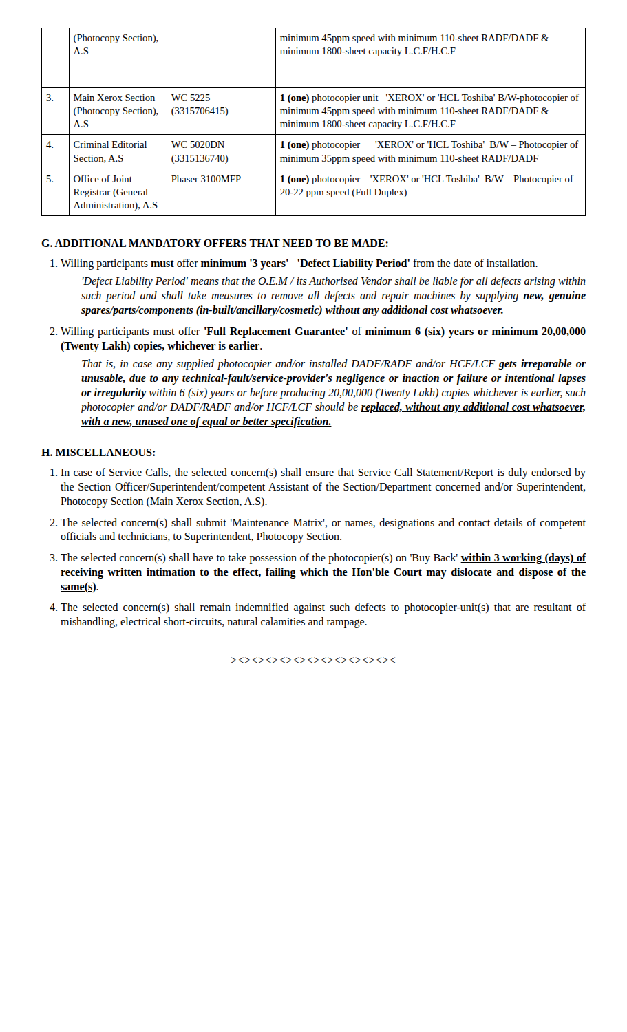| | (Photocopy Section), A.S | | minimum 45ppm speed with minimum 110-sheet RADF/DADF & minimum 1800-sheet capacity L.C.F/H.C.F |
| 3. | Main Xerox Section (Photocopy Section), A.S | WC 5225 (3315706415) | 1 (one) photocopier unit 'XEROX' or 'HCL Toshiba' B/W-photocopier of minimum 45ppm speed with minimum 110-sheet RADF/DADF & minimum 1800-sheet capacity L.C.F/H.C.F |
| 4. | Criminal Editorial Section, A.S | WC 5020DN (3315136740) | 1 (one) photocopier 'XEROX' or 'HCL Toshiba' B/W – Photocopier of minimum 35ppm speed with minimum 110-sheet RADF/DADF |
| 5. | Office of Joint Registrar (General Administration), A.S | Phaser 3100MFP | 1 (one) photocopier 'XEROX' or 'HCL Toshiba' B/W – Photocopier of 20-22 ppm speed (Full Duplex) |
G. ADDITIONAL MANDATORY OFFERS THAT NEED TO BE MADE:
Willing participants must offer minimum '3 years' 'Defect Liability Period' from the date of installation.
'Defect Liability Period' means that the O.E.M / its Authorised Vendor shall be liable for all defects arising within such period and shall take measures to remove all defects and repair machines by supplying new, genuine spares/parts/components (in-built/ancillary/cosmetic) without any additional cost whatsoever.
Willing participants must offer 'Full Replacement Guarantee' of minimum 6 (six) years or minimum 20,00,000 (Twenty Lakh) copies, whichever is earlier.
That is, in case any supplied photocopier and/or installed DADF/RADF and/or HCF/LCF gets irreparable or unusable, due to any technical-fault/service-provider's negligence or inaction or failure or intentional lapses or irregularity within 6 (six) years or before producing 20,00,000 (Twenty Lakh) copies whichever is earlier, such photocopier and/or DADF/RADF and/or HCF/LCF should be replaced, without any additional cost whatsoever, with a new, unused one of equal or better specification.
H. MISCELLANEOUS:
In case of Service Calls, the selected concern(s) shall ensure that Service Call Statement/Report is duly endorsed by the Section Officer/Superintendent/competent Assistant of the Section/Department concerned and/or Superintendent, Photocopy Section (Main Xerox Section, A.S).
The selected concern(s) shall submit 'Maintenance Matrix', or names, designations and contact details of competent officials and technicians, to Superintendent, Photocopy Section.
The selected concern(s) shall have to take possession of the photocopier(s) on 'Buy Back' within 3 working (days) of receiving written intimation to the effect, failing which the Hon'ble Court may dislocate and dispose of the same(s).
The selected concern(s) shall remain indemnified against such defects to photocopier-unit(s) that are resultant of mishandling, electrical short-circuits, natural calamities and rampage.
><><><><><><><><><><><><